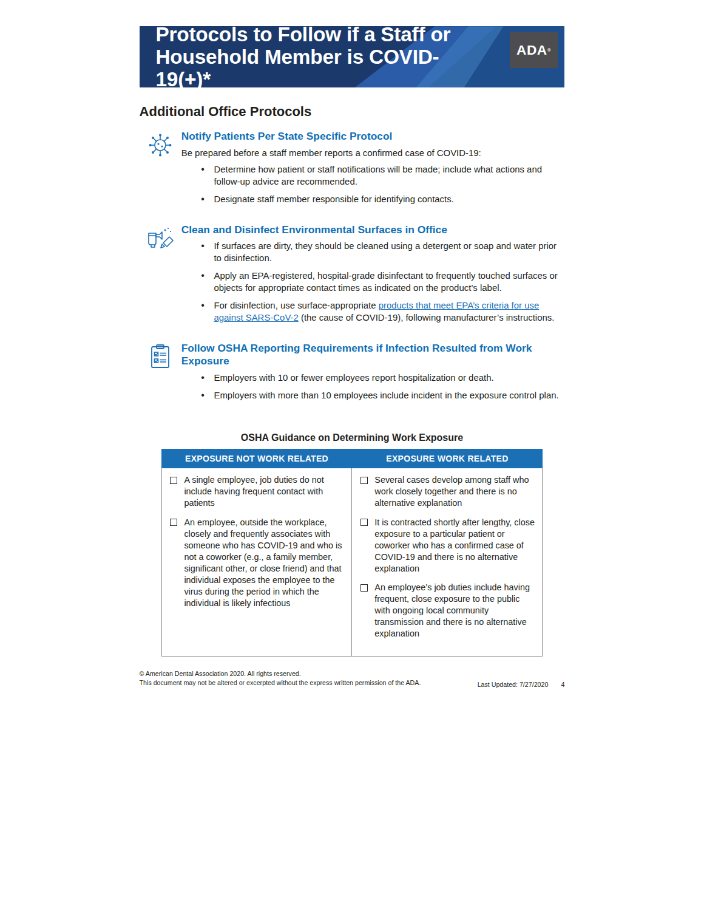Protocols to Follow if a Staff or
Household Member is COVID-19(+)*
ADA®
Additional Office Protocols
Notify Patients Per State Specific Protocol
Be prepared before a staff member reports a confirmed case of COVID-19:
Determine how patient or staff notifications will be made; include what actions and follow-up advice are recommended.
Designate staff member responsible for identifying contacts.
Clean and Disinfect Environmental Surfaces in Office
If surfaces are dirty, they should be cleaned using a detergent or soap and water prior to disinfection.
Apply an EPA-registered, hospital-grade disinfectant to frequently touched surfaces or objects for appropriate contact times as indicated on the product’s label.
For disinfection, use surface-appropriate products that meet EPA’s criteria for use against SARS-CoV-2 (the cause of COVID-19), following manufacturer’s instructions.
Follow OSHA Reporting Requirements if Infection Resulted from Work Exposure
Employers with 10 or fewer employees report hospitalization or death.
Employers with more than 10 employees include incident in the exposure control plan.
OSHA Guidance on Determining Work Exposure
| EXPOSURE NOT WORK RELATED | EXPOSURE WORK RELATED |
| --- | --- |
| A single employee, job duties do not include having frequent contact with patients An employee, outside the workplace, closely and frequently associates with someone who has COVID-19 and who is not a coworker (e.g., a family member, significant other, or close friend) and that individual exposes the employee to the virus during the period in which the individual is likely infectious | Several cases develop among staff who work closely together and there is no alternative explanation It is contracted shortly after lengthy, close exposure to a particular patient or coworker who has a confirmed case of COVID-19 and there is no alternative explanation An employee’s job duties include having frequent, close exposure to the public with ongoing local community transmission and there is no alternative explanation |
© American Dental Association 2020. All rights reserved.
This document may not be altered or excerpted without the express written permission of the ADA.
Last Updated: 7/27/20204